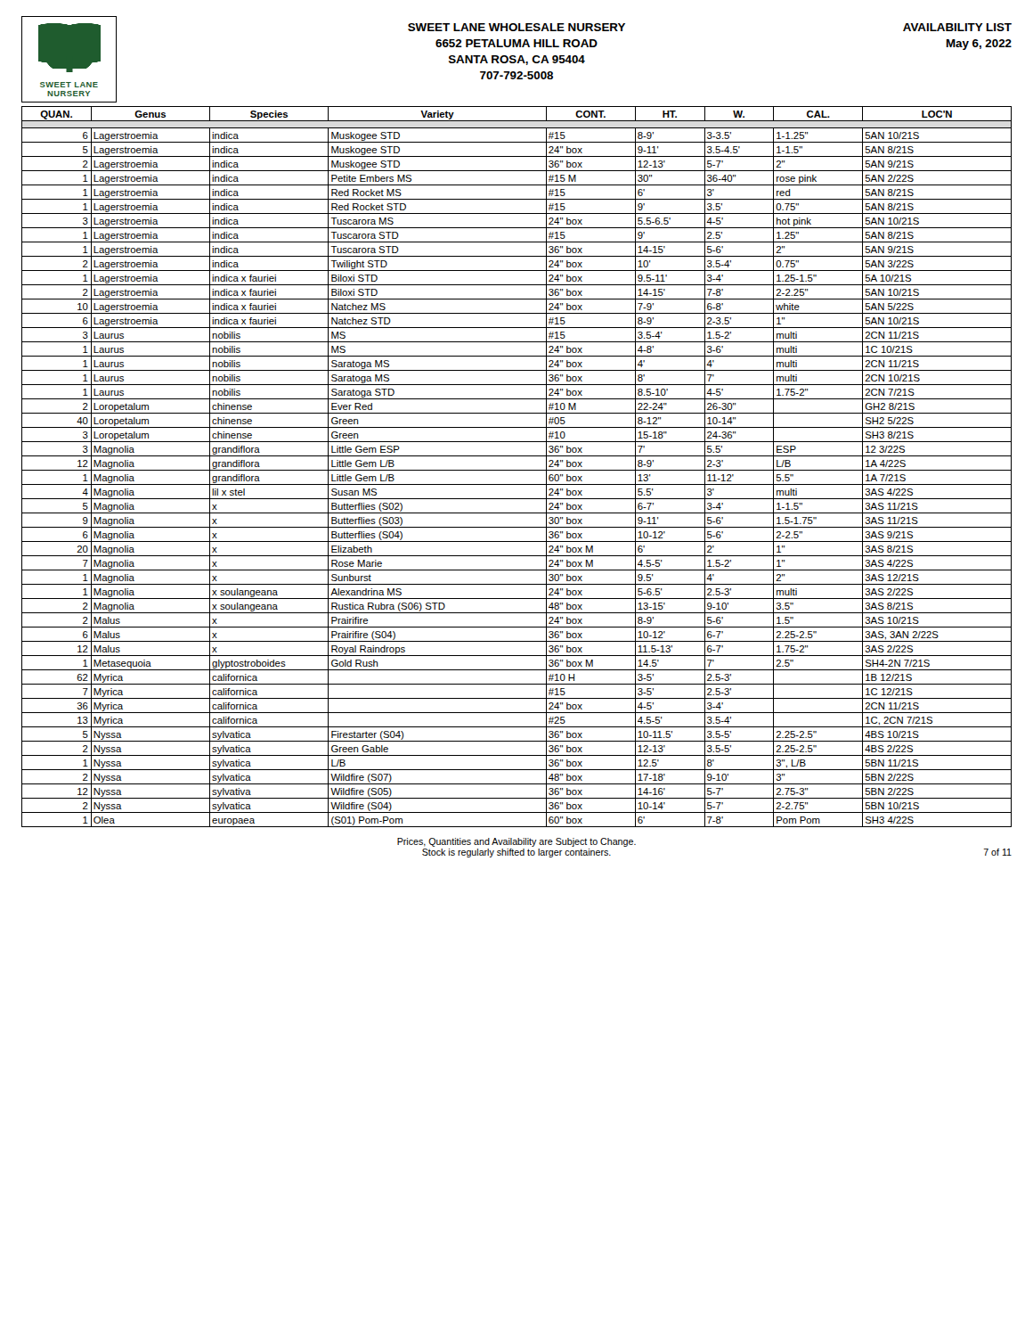SWEET LANE
NURSERY
SWEET LANE WHOLESALE NURSERY
6652 PETALUMA HILL ROAD
SANTA ROSA, CA 95404
707-792-5008
AVAILABILITY LIST
May 6, 2022
| QUAN. | Genus | Species | Variety | CONT. | HT. | W. | CAL. | LOC'N |
| --- | --- | --- | --- | --- | --- | --- | --- | --- |
| 6 | Lagerstroemia | indica | Muskogee STD | #15 | 8-9' | 3-3.5' | 1-1.25" | 5AN 10/21S |
| 5 | Lagerstroemia | indica | Muskogee STD | 24" box | 9-11' | 3.5-4.5' | 1-1.5" | 5AN 8/21S |
| 2 | Lagerstroemia | indica | Muskogee STD | 36" box | 12-13' | 5-7' | 2" | 5AN 9/21S |
| 1 | Lagerstroemia | indica | Petite Embers MS | #15 M | 30" | 36-40" | rose pink | 5AN 2/22S |
| 1 | Lagerstroemia | indica | Red Rocket MS | #15 | 6' | 3' | red | 5AN 8/21S |
| 1 | Lagerstroemia | indica | Red Rocket STD | #15 | 9' | 3.5' | 0.75" | 5AN 8/21S |
| 3 | Lagerstroemia | indica | Tuscarora MS | 24" box | 5.5-6.5' | 4-5' | hot pink | 5AN 10/21S |
| 1 | Lagerstroemia | indica | Tuscarora STD | #15 | 9' | 2.5' | 1.25" | 5AN 8/21S |
| 1 | Lagerstroemia | indica | Tuscarora STD | 36" box | 14-15' | 5-6' | 2" | 5AN 9/21S |
| 2 | Lagerstroemia | indica | Twilight STD | 24" box | 10' | 3.5-4' | 0.75" | 5AN 3/22S |
| 1 | Lagerstroemia | indica x fauriei | Biloxi STD | 24" box | 9.5-11' | 3-4' | 1.25-1.5" | 5A 10/21S |
| 2 | Lagerstroemia | indica x fauriei | Biloxi STD | 36" box | 14-15' | 7-8' | 2-2.25" | 5AN 10/21S |
| 10 | Lagerstroemia | indica x fauriei | Natchez MS | 24" box | 7-9' | 6-8' | white | 5AN 5/22S |
| 6 | Lagerstroemia | indica x fauriei | Natchez STD | #15 | 8-9' | 2-3.5' | 1" | 5AN 10/21S |
| 3 | Laurus | nobilis | MS | #15 | 3.5-4' | 1.5-2' | multi | 2CN 11/21S |
| 1 | Laurus | nobilis | MS | 24" box | 4-8' | 3-6' | multi | 1C 10/21S |
| 1 | Laurus | nobilis | Saratoga MS | 24" box | 4' | 4' | multi | 2CN 11/21S |
| 1 | Laurus | nobilis | Saratoga MS | 36" box | 8' | 7' | multi | 2CN 10/21S |
| 1 | Laurus | nobilis | Saratoga STD | 24" box | 8.5-10' | 4-5' | 1.75-2" | 2CN 7/21S |
| 2 | Loropetalum | chinense | Ever Red | #10 M | 22-24" | 26-30" | | GH2 8/21S |
| 40 | Loropetalum | chinense | Green | #05 | 8-12" | 10-14" | | SH2 5/22S |
| 3 | Loropetalum | chinense | Green | #10 | 15-18" | 24-36" | | SH3 8/21S |
| 3 | Magnolia | grandiflora | Little Gem ESP | 36" box | 7' | 5.5' | ESP | 12 3/22S |
| 12 | Magnolia | grandiflora | Little Gem L/B | 24" box | 8-9' | 2-3' | L/B | 1A 4/22S |
| 1 | Magnolia | grandiflora | Little Gem L/B | 60" box | 13' | 11-12' | 5.5" | 1A 7/21S |
| 4 | Magnolia | lil x stel | Susan MS | 24" box | 5.5' | 3' | multi | 3AS 4/22S |
| 5 | Magnolia | x | Butterflies (S02) | 24" box | 6-7' | 3-4' | 1-1.5" | 3AS 11/21S |
| 9 | Magnolia | x | Butterflies (S03) | 30" box | 9-11' | 5-6' | 1.5-1.75" | 3AS 11/21S |
| 6 | Magnolia | x | Butterflies (S04) | 36" box | 10-12' | 5-6' | 2-2.5" | 3AS 9/21S |
| 20 | Magnolia | x | Elizabeth | 24" box M | 6' | 2' | 1" | 3AS 8/21S |
| 7 | Magnolia | x | Rose Marie | 24" box M | 4.5-5' | 1.5-2' | 1" | 3AS 4/22S |
| 1 | Magnolia | x | Sunburst | 30" box | 9.5' | 4' | 2" | 3AS 12/21S |
| 1 | Magnolia | x soulangeana | Alexandrina MS | 24" box | 5-6.5' | 2.5-3' | multi | 3AS 2/22S |
| 2 | Magnolia | x soulangeana | Rustica Rubra (S06) STD | 48" box | 13-15' | 9-10' | 3.5" | 3AS 8/21S |
| 2 | Malus | x | Prairifire | 24" box | 8-9' | 5-6' | 1.5" | 3AS 10/21S |
| 6 | Malus | x | Prairifire (S04) | 36" box | 10-12' | 6-7' | 2.25-2.5" | 3AS, 3AN 2/22S |
| 12 | Malus | x | Royal Raindrops | 36" box | 11.5-13' | 6-7' | 1.75-2" | 3AS 2/22S |
| 1 | Metasequoia | glyptostroboides | Gold Rush | 36" box M | 14.5' | 7' | 2.5" | SH4-2N 7/21S |
| 62 | Myrica | californica | | #10 H | 3-5' | 2.5-3' | | 1B 12/21S |
| 7 | Myrica | californica | | #15 | 3-5' | 2.5-3' | | 1C 12/21S |
| 36 | Myrica | californica | | 24" box | 4-5' | 3-4' | | 2CN 11/21S |
| 13 | Myrica | californica | | #25 | 4.5-5' | 3.5-4' | | 1C, 2CN 7/21S |
| 5 | Nyssa | sylvatica | Firestarter (S04) | 36" box | 10-11.5' | 3.5-5' | 2.25-2.5" | 4BS 10/21S |
| 2 | Nyssa | sylvatica | Green Gable | 36" box | 12-13' | 3.5-5' | 2.25-2.5" | 4BS 2/22S |
| 1 | Nyssa | sylvatica | L/B | 36" box | 12.5' | 8' | 3", L/B | 5BN 11/21S |
| 2 | Nyssa | sylvatica | Wildfire (S07) | 48" box | 17-18' | 9-10' | 3" | 5BN 2/22S |
| 12 | Nyssa | sylvativa | Wildfire (S05) | 36" box | 14-16' | 5-7' | 2.75-3" | 5BN 2/22S |
| 2 | Nyssa | sylvatica | Wildfire (S04) | 36" box | 10-14' | 5-7' | 2-2.75" | 5BN 10/21S |
| 1 | Olea | europaea | (S01) Pom-Pom | 60" box | 6' | 7-8' | Pom Pom | SH3 4/22S |
Prices, Quantities and Availability are Subject to Change.
Stock is regularly shifted to larger containers. 7 of 11